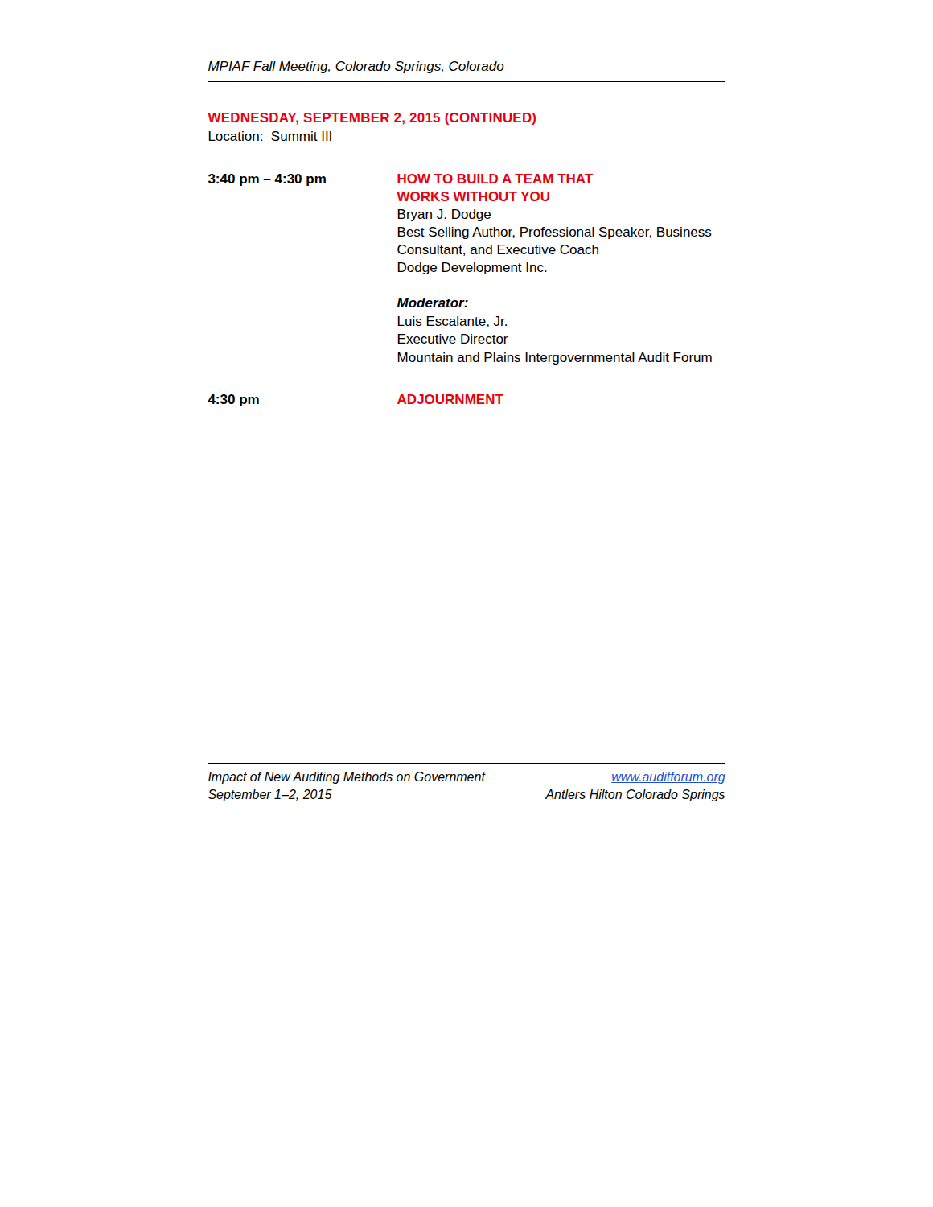MPIAF Fall Meeting, Colorado Springs, Colorado
WEDNESDAY, SEPTEMBER 2, 2015 (CONTINUED)
Location: Summit III
| 3:40 pm – 4:30 pm | HOW TO BUILD A TEAM THAT WORKS WITHOUT YOU Bryan J. Dodge Best Selling Author, Professional Speaker, Business Consultant, and Executive Coach Dodge Development Inc. Moderator: Luis Escalante, Jr. Executive Director Mountain and Plains Intergovernmental Audit Forum |
| 4:30 pm | ADJOURNMENT |
| Impact of New Auditing Methods on Government | www.auditforum.org |
| September 1–2, 2015 | Antlers Hilton Colorado Springs |